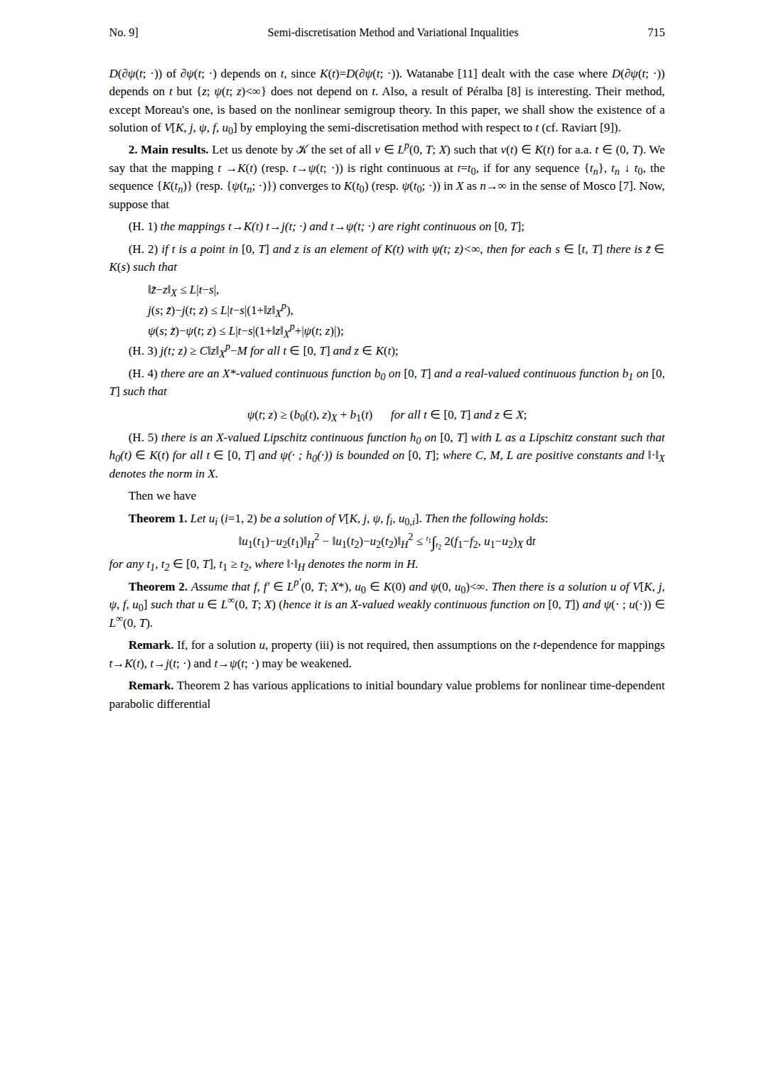No. 9] Semi-discretisation Method and Variational Inqualities 715
D(∂ψ(t; ·)) of ∂ψ(t; ·) depends on t, since K(t)=D(∂ψ(t; ·)). Watanabe [11] dealt with the case where D(∂ψ(t; ·)) depends on t but {z; ψ(t; z)<∞} does not depend on t. Also, a result of Péralba [8] is interesting. Their method, except Moreau's one, is based on the nonlinear semigroup theory. In this paper, we shall show the existence of a solution of V[K, j, ψ, f, u0] by employing the semi-discretisation method with respect to t (cf. Raviart [9]).
2. Main results. Let us denote by 𝒦 the set of all v ∈ Lp(0, T; X) such that v(t) ∈ K(t) for a.a. t ∈ (0, T). We say that the mapping t →K(t) (resp. t→ψ(t; ·)) is right continuous at t=t0, if for any sequence {tn}, tn ↓ t0, the sequence {K(tn)} (resp. {ψ(tn; ·)}) converges to K(t0) (resp. ψ(t0; ·)) in X as n→∞ in the sense of Mosco [7]. Now, suppose that
(H. 1) the mappings t→K(t) t→j(t; ·) and t→ψ(t; ·) are right continuous on [0, T];
(H. 2) if t is a point in [0, T] and z is an element of K(t) with ψ(t; z)<∞, then for each s ∈ [t, T] there is z̃ ∈ K(s) such that
‖z̃−z‖X ≤ L|t−s|,
j(s; z̃)−j(t; z) ≤ L|t−s|(1+‖z‖Xp),
ψ(s; z̃)−ψ(t; z) ≤ L|t−s|(1+‖z‖Xp+|ψ(t; z)|);
(H. 3) j(t; z) ≥ C‖z‖Xp−M for all t ∈ [0, T] and z ∈ K(t);
(H. 4) there are an X*-valued continuous function b0 on [0, T] and a real-valued continuous function b1 on [0, T] such that
ψ(t; z) ≥ (b0(t), z)X + b1(t) for all t ∈ [0, T] and z ∈ X;
(H. 5) there is an X-valued Lipschitz continuous function h0 on [0, T] with L as a Lipschitz constant such that h0(t) ∈ K(t) for all t ∈ [0, T] and ψ(· ; h0(·)) is bounded on [0, T]; where C, M, L are positive constants and ‖·‖X denotes the norm in X.
Then we have
Theorem 1. Let ui (i=1, 2) be a solution of V[K, j, ψ, fi, u0,i]. Then the following holds:
‖u1(t1)−u2(t1)‖H2 − ‖u1(t2)−u2(t2)‖H2 ≤ t1∫t2 2(f1−f2, u1−u2)X dt
for any t1, t2 ∈ [0, T], t1 ≥ t2, where ‖·‖H denotes the norm in H.
Theorem 2. Assume that f, f′ ∈ Lp′(0, T; X*), u0 ∈ K(0) and ψ(0, u0)<∞. Then there is a solution u of V[K, j, ψ, f, u0] such that u ∈ L∞(0, T; X) (hence it is an X-valued weakly continuous function on [0, T]) and ψ(· ; u(·)) ∈ L∞(0, T).
Remark. If, for a solution u, property (iii) is not required, then assumptions on the t-dependence for mappings t→K(t), t→j(t; ·) and t→ψ(t; ·) may be weakened.
Remark. Theorem 2 has various applications to initial boundary value problems for nonlinear time-dependent parabolic differential